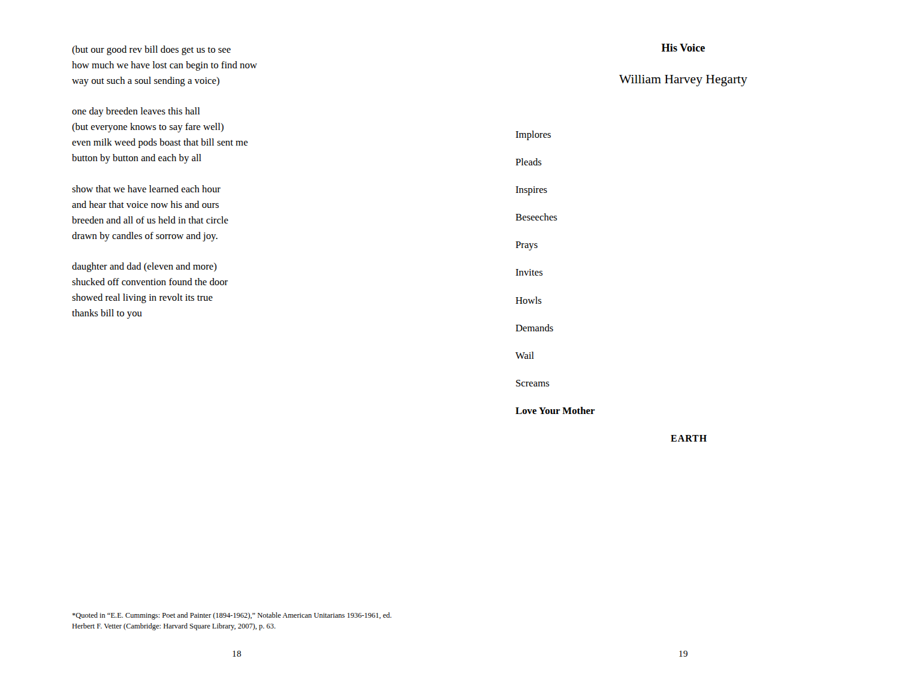(but our good rev bill does get us to see
how much we have lost can begin to find now
way out such a soul sending a voice)
one day breeden leaves this hall
(but everyone knows to say fare well)
even milk weed pods boast that bill sent me
button by button and each by all
show that we have learned each hour
and hear that voice now his and ours
breeden and all of us held in that circle
drawn by candles of sorrow and joy.
daughter and dad (eleven and more)
shucked off convention found the door
showed real living in revolt its true
thanks bill to you
*Quoted in “E.E. Cummings: Poet and Painter (1894-1962),” Notable American Unitarians 1936-1961, ed. Herbert F. Vetter (Cambridge: Harvard Square Library, 2007), p. 63.
18
His Voice
William Harvey Hegarty
Implores
Pleads
Inspires
Beseeches
Prays
Invites
Howls
Demands
Wail
Screams
Love Your Mother
EARTH
19